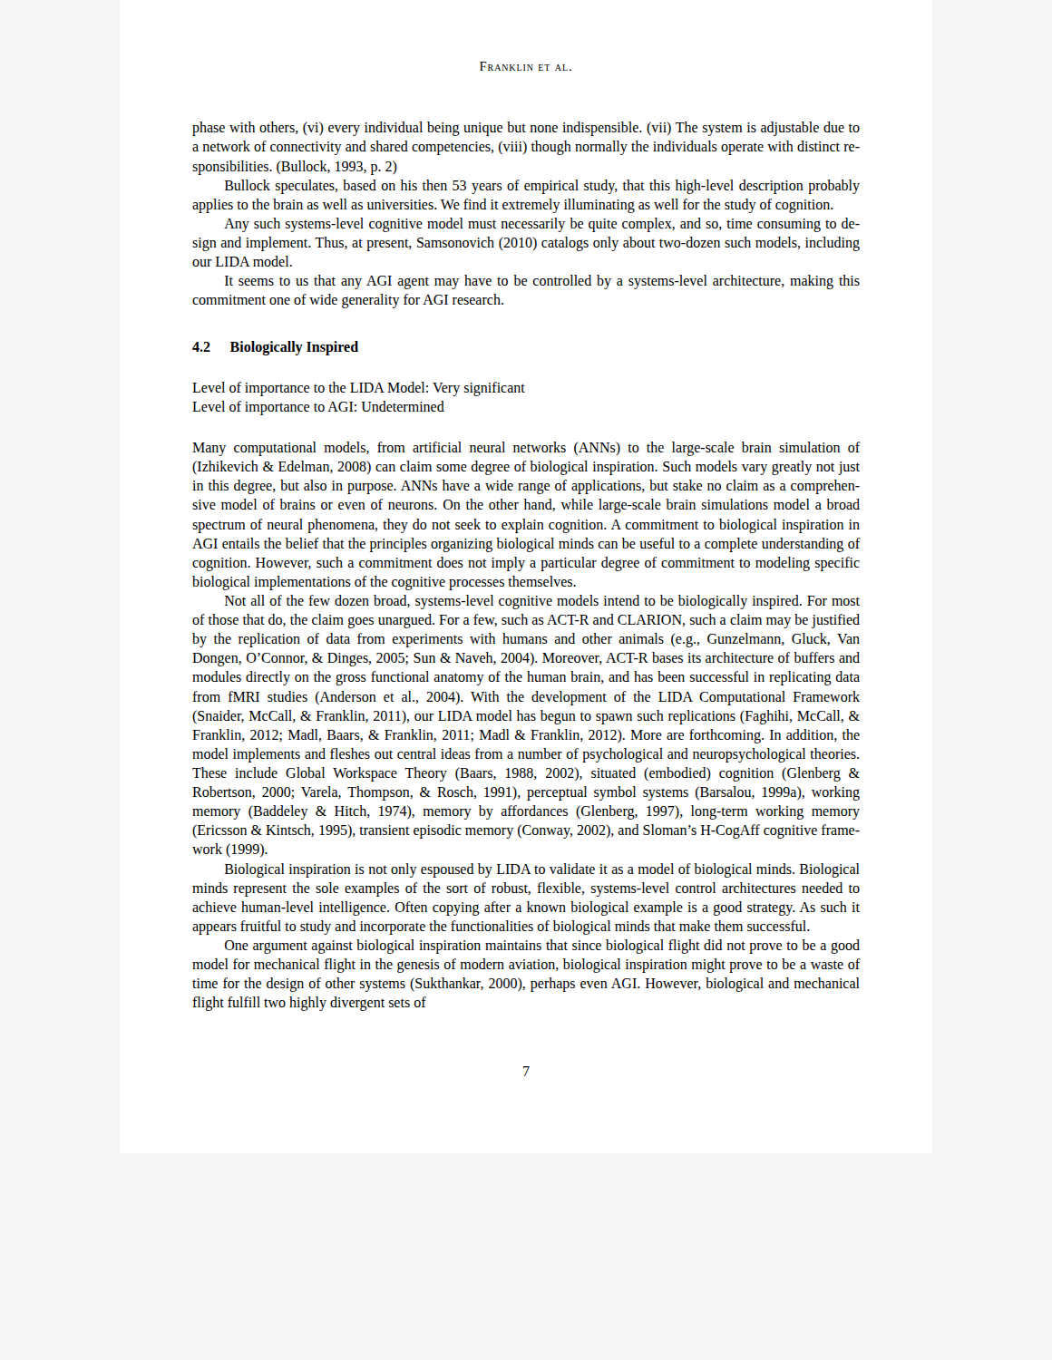Franklin et al.
phase with others, (vi) every individual being unique but none indispensible. (vii) The system is adjustable due to a network of connectivity and shared competencies, (viii) though normally the individuals operate with distinct responsibilities. (Bullock, 1993, p. 2)
Bullock speculates, based on his then 53 years of empirical study, that this high-level description probably applies to the brain as well as universities. We find it extremely illuminating as well for the study of cognition.
Any such systems-level cognitive model must necessarily be quite complex, and so, time consuming to design and implement. Thus, at present, Samsonovich (2010) catalogs only about two-dozen such models, including our LIDA model.
It seems to us that any AGI agent may have to be controlled by a systems-level architecture, making this commitment one of wide generality for AGI research.
4.2 Biologically Inspired
Level of importance to the LIDA Model: Very significant Level of importance to AGI: Undetermined
Many computational models, from artificial neural networks (ANNs) to the large-scale brain simulation of (Izhikevich & Edelman, 2008) can claim some degree of biological inspiration. Such models vary greatly not just in this degree, but also in purpose. ANNs have a wide range of applications, but stake no claim as a comprehensive model of brains or even of neurons. On the other hand, while large-scale brain simulations model a broad spectrum of neural phenomena, they do not seek to explain cognition. A commitment to biological inspiration in AGI entails the belief that the principles organizing biological minds can be useful to a complete understanding of cognition. However, such a commitment does not imply a particular degree of commitment to modeling specific biological implementations of the cognitive processes themselves.
Not all of the few dozen broad, systems-level cognitive models intend to be biologically inspired. For most of those that do, the claim goes unargued. For a few, such as ACT-R and CLARION, such a claim may be justified by the replication of data from experiments with humans and other animals (e.g., Gunzelmann, Gluck, Van Dongen, O’Connor, & Dinges, 2005; Sun & Naveh, 2004). Moreover, ACT-R bases its architecture of buffers and modules directly on the gross functional anatomy of the human brain, and has been successful in replicating data from fMRI studies (Anderson et al., 2004). With the development of the LIDA Computational Framework (Snaider, McCall, & Franklin, 2011), our LIDA model has begun to spawn such replications (Faghihi, McCall, & Franklin, 2012; Madl, Baars, & Franklin, 2011; Madl & Franklin, 2012). More are forthcoming. In addition, the model implements and fleshes out central ideas from a number of psychological and neuropsychological theories. These include Global Workspace Theory (Baars, 1988, 2002), situated (embodied) cognition (Glenberg & Robertson, 2000; Varela, Thompson, & Rosch, 1991), perceptual symbol systems (Barsalou, 1999a), working memory (Baddeley & Hitch, 1974), memory by affordances (Glenberg, 1997), long-term working memory (Ericsson & Kintsch, 1995), transient episodic memory (Conway, 2002), and Sloman’s H-CogAff cognitive framework (1999).
Biological inspiration is not only espoused by LIDA to validate it as a model of biological minds. Biological minds represent the sole examples of the sort of robust, flexible, systems-level control architectures needed to achieve human-level intelligence. Often copying after a known biological example is a good strategy. As such it appears fruitful to study and incorporate the functionalities of biological minds that make them successful.
One argument against biological inspiration maintains that since biological flight did not prove to be a good model for mechanical flight in the genesis of modern aviation, biological inspiration might prove to be a waste of time for the design of other systems (Sukthankar, 2000), perhaps even AGI. However, biological and mechanical flight fulfill two highly divergent sets of
7